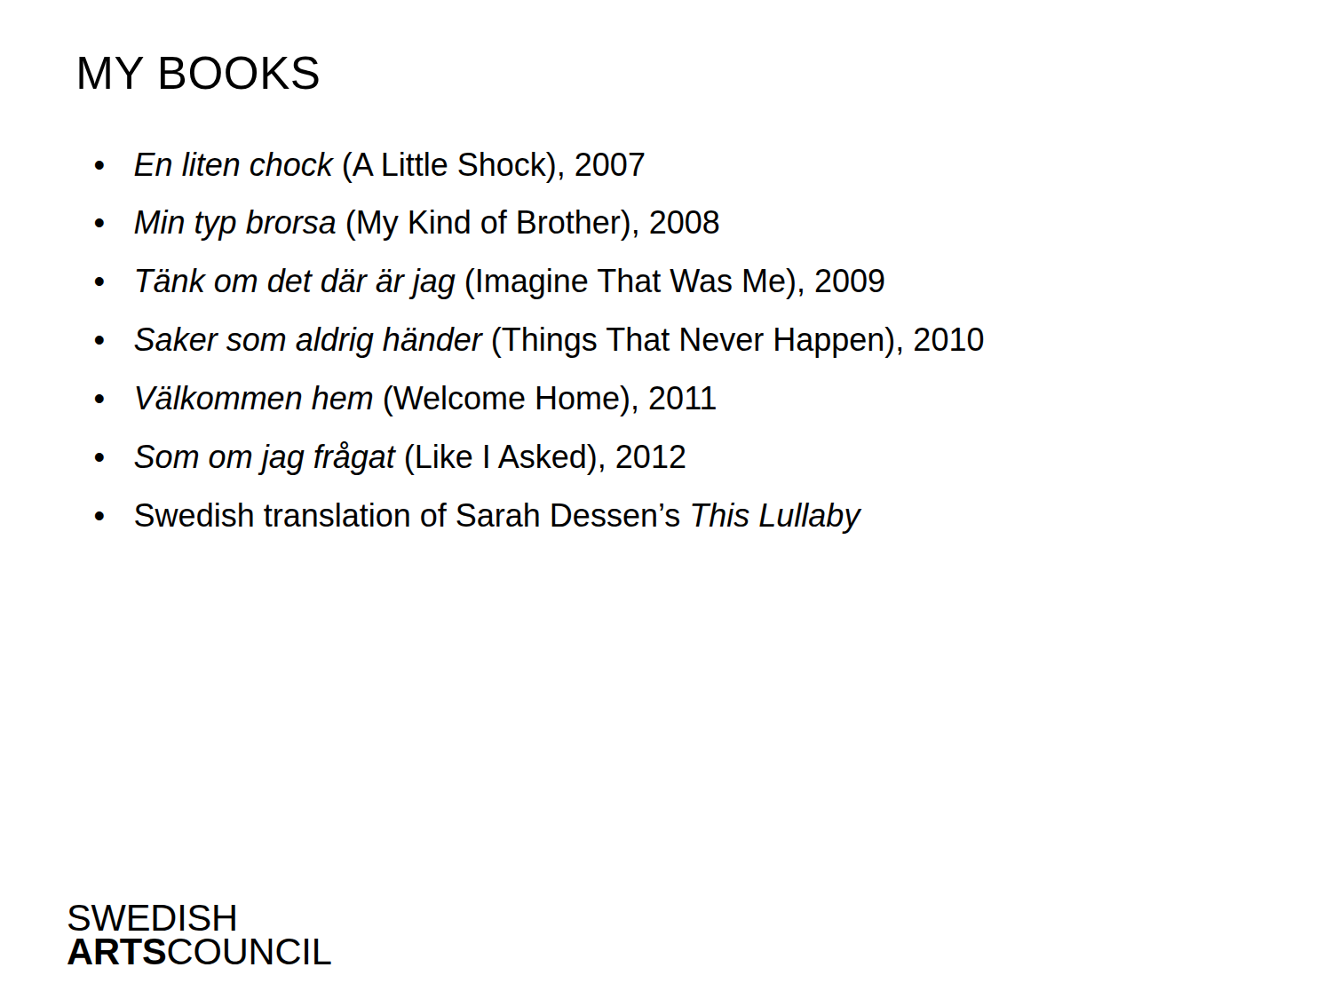MY BOOKS
En liten chock (A Little Shock), 2007
Min typ brorsa (My Kind of Brother), 2008
Tänk om det där är jag (Imagine That Was Me), 2009
Saker som aldrig händer (Things That Never Happen), 2010
Välkommen hem (Welcome Home), 2011
Som om jag frågat (Like I Asked), 2012
Swedish translation of Sarah Dessen’s This Lullaby
SWEDISH ARTSCOUNCIL